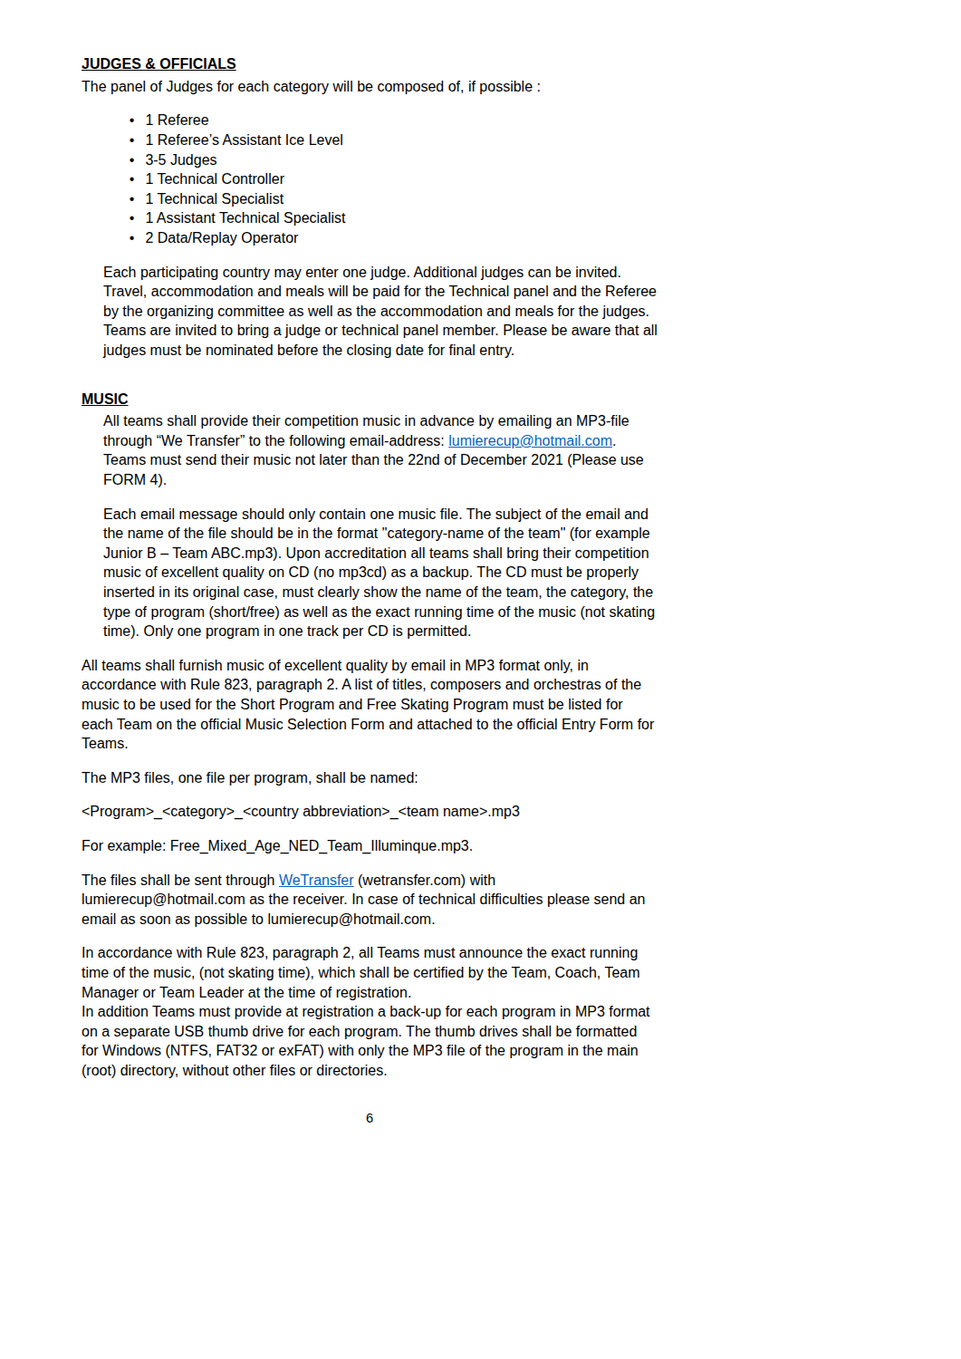JUDGES & OFFICIALS
The panel of Judges for each category will be composed of, if possible :
1 Referee
1 Referee’s Assistant Ice Level
3-5 Judges
1 Technical Controller
1 Technical Specialist
1 Assistant Technical Specialist
2 Data/Replay Operator
Each participating country may enter one judge. Additional judges can be invited. Travel, accommodation and meals will be paid for the Technical panel and the Referee by the organizing committee as well as the accommodation and meals for the judges. Teams are invited to bring a judge or technical panel member. Please be aware that all judges must be nominated before the closing date for final entry.
MUSIC
All teams shall provide their competition music in advance by emailing an MP3-file through “We Transfer” to the following email-address: lumierecup@hotmail.com. Teams must send their music not later than the 22nd of December 2021 (Please use FORM 4).
Each email message should only contain one music file. The subject of the email and the name of the file should be in the format "category-name of the team" (for example Junior B – Team ABC.mp3). Upon accreditation all teams shall bring their competition music of excellent quality on CD (no mp3cd) as a backup. The CD must be properly inserted in its original case, must clearly show the name of the team, the category, the type of program (short/free) as well as the exact running time of the music (not skating time). Only one program in one track per CD is permitted.
All teams shall furnish music of excellent quality by email in MP3 format only, in accordance with Rule 823, paragraph 2. A list of titles, composers and orchestras of the music to be used for the Short Program and Free Skating Program must be listed for each Team on the official Music Selection Form and attached to the official Entry Form for Teams.
The MP3 files, one file per program, shall be named:
<Program>_<category>_<country abbreviation>_<team name>.mp3
For example: Free_Mixed_Age_NED_Team_Illuminque.mp3.
The files shall be sent through WeTransfer (wetransfer.com) with lumierecup@hotmail.com as the receiver. In case of technical difficulties please send an email as soon as possible to lumierecup@hotmail.com.
In accordance with Rule 823, paragraph 2, all Teams must announce the exact running time of the music, (not skating time), which shall be certified by the Team, Coach, Team Manager or Team Leader at the time of registration.
In addition Teams must provide at registration a back-up for each program in MP3 format on a separate USB thumb drive for each program. The thumb drives shall be formatted for Windows (NTFS, FAT32 or exFAT) with only the MP3 file of the program in the main (root) directory, without other files or directories.
6